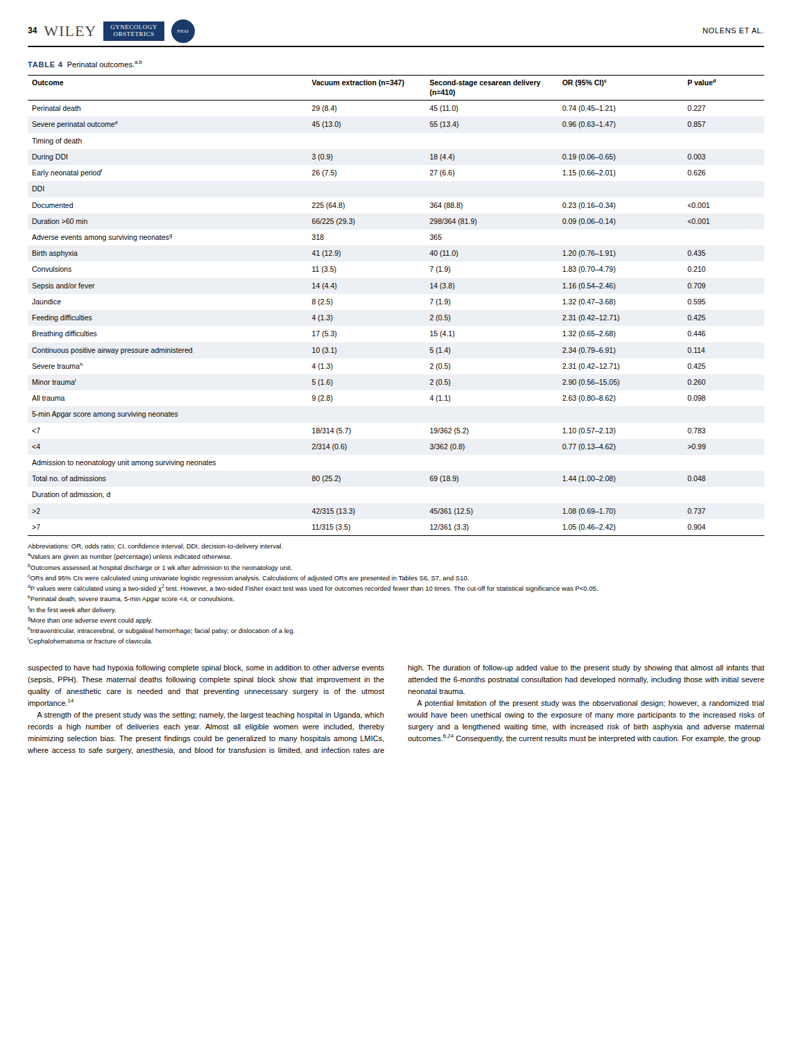34 WILEY GYNECOLOGY OBSTETRICS FIGO Nolens et al.
TABLE 4 Perinatal outcomes.a,b
| Outcome | Vacuum extraction (n=347) | Second-stage cesarean delivery (n=410) | OR (95% CI) c | P value d |
| --- | --- | --- | --- | --- |
| Perinatal death | 29 (8.4) | 45 (11.0) | 0.74 (0.45–1.21) | 0.227 |
| Severe perinatal outcome e | 45 (13.0) | 55 (13.4) | 0.96 (0.63–1.47) | 0.857 |
| Timing of death | | | | |
| During DDI | 3 (0.9) | 18 (4.4) | 0.19 (0.06–0.65) | 0.003 |
| Early neonatal period f | 26 (7.5) | 27 (6.6) | 1.15 (0.66–2.01) | 0.626 |
| DDI | | | | |
| Documented | 225 (64.8) | 364 (88.8) | 0.23 (0.16–0.34) | <0.001 |
| Duration >60 min | 66/225 (29.3) | 298/364 (81.9) | 0.09 (0.06–0.14) | <0.001 |
| Adverse events among surviving neonates g | 318 | 365 | | |
| Birth asphyxia | 41 (12.9) | 40 (11.0) | 1.20 (0.76–1.91) | 0.435 |
| Convulsions | 11 (3.5) | 7 (1.9) | 1.83 (0.70–4.79) | 0.210 |
| Sepsis and/or fever | 14 (4.4) | 14 (3.8) | 1.16 (0.54–2.46) | 0.709 |
| Jaundice | 8 (2.5) | 7 (1.9) | 1.32 (0.47–3.68) | 0.595 |
| Feeding difficulties | 4 (1.3) | 2 (0.5) | 2.31 (0.42–12.71) | 0.425 |
| Breathing difficulties | 17 (5.3) | 15 (4.1) | 1.32 (0.65–2.68) | 0.446 |
| Continuous positive airway pressure administered | 10 (3.1) | 5 (1.4) | 2.34 (0.79–6.91) | 0.114 |
| Severe trauma h | 4 (1.3) | 2 (0.5) | 2.31 (0.42–12.71) | 0.425 |
| Minor trauma i | 5 (1.6) | 2 (0.5) | 2.90 (0.56–15.05) | 0.260 |
| All trauma | 9 (2.8) | 4 (1.1) | 2.63 (0.80–8.62) | 0.098 |
| 5-min Apgar score among surviving neonates | | | | |
| <7 | 18/314 (5.7) | 19/362 (5.2) | 1.10 (0.57–2.13) | 0.783 |
| <4 | 2/314 (0.6) | 3/362 (0.8) | 0.77 (0.13–4.62) | >0.99 |
| Admission to neonatology unit among surviving neonates | | | | |
| Total no. of admissions | 80 (25.2) | 69 (18.9) | 1.44 (1.00–2.08) | 0.048 |
| Duration of admission, d | | | | |
| >2 | 42/315 (13.3) | 45/361 (12.5) | 1.08 (0.69–1.70) | 0.737 |
| >7 | 11/315 (3.5) | 12/361 (3.3) | 1.05 (0.46–2.42) | 0.904 |
Abbreviations: OR, odds ratio; CI, confidence interval; DDI, decision-to-delivery interval.
aValues are given as number (percentage) unless indicated otherwise.
bOutcomes assessed at hospital discharge or 1 wk after admission to the neonatology unit.
cORs and 95% CIs were calculated using univariate logistic regression analysis. Calculations of adjusted ORs are presented in Tables S6, S7, and S10.
dP values were calculated using a two-sided χ2 test. However, a two-sided Fisher exact test was used for outcomes recorded fewer than 10 times. The cut-off for statistical significance was P<0.05.
ePerinatal death, severe trauma, 5-min Apgar score <4, or convulsions.
fIn the first week after delivery.
gMore than one adverse event could apply.
hIntraventricular, intracerebral, or subgaleal hemorrhage; facial palsy; or dislocation of a leg.
iCephalohematoma or fracture of clavicula.
suspected to have had hypoxia following complete spinal block, some in addition to other adverse events (sepsis, PPH). These maternal deaths following complete spinal block show that improvement in the quality of anesthetic care is needed and that preventing unnecessary surgery is of the utmost importance.14
A strength of the present study was the setting; namely, the largest teaching hospital in Uganda, which records a high number of deliveries each year. Almost all eligible women were included, thereby minimizing selection bias. The present findings could be generalized to many hospitals among LMICs, where access to safe surgery, anesthesia, and blood for transfusion is limited, and infection rates are high. The duration of follow-up added value to the present study by showing that almost all infants that attended the 6-months postnatal consultation had developed normally, including those with initial severe neonatal trauma.
A potential limitation of the present study was the observational design; however, a randomized trial would have been unethical owing to the exposure of many more participants to the increased risks of surgery and a lengthened waiting time, with increased risk of birth asphyxia and adverse maternal outcomes.6,24 Consequently, the current results must be interpreted with caution. For example, the group